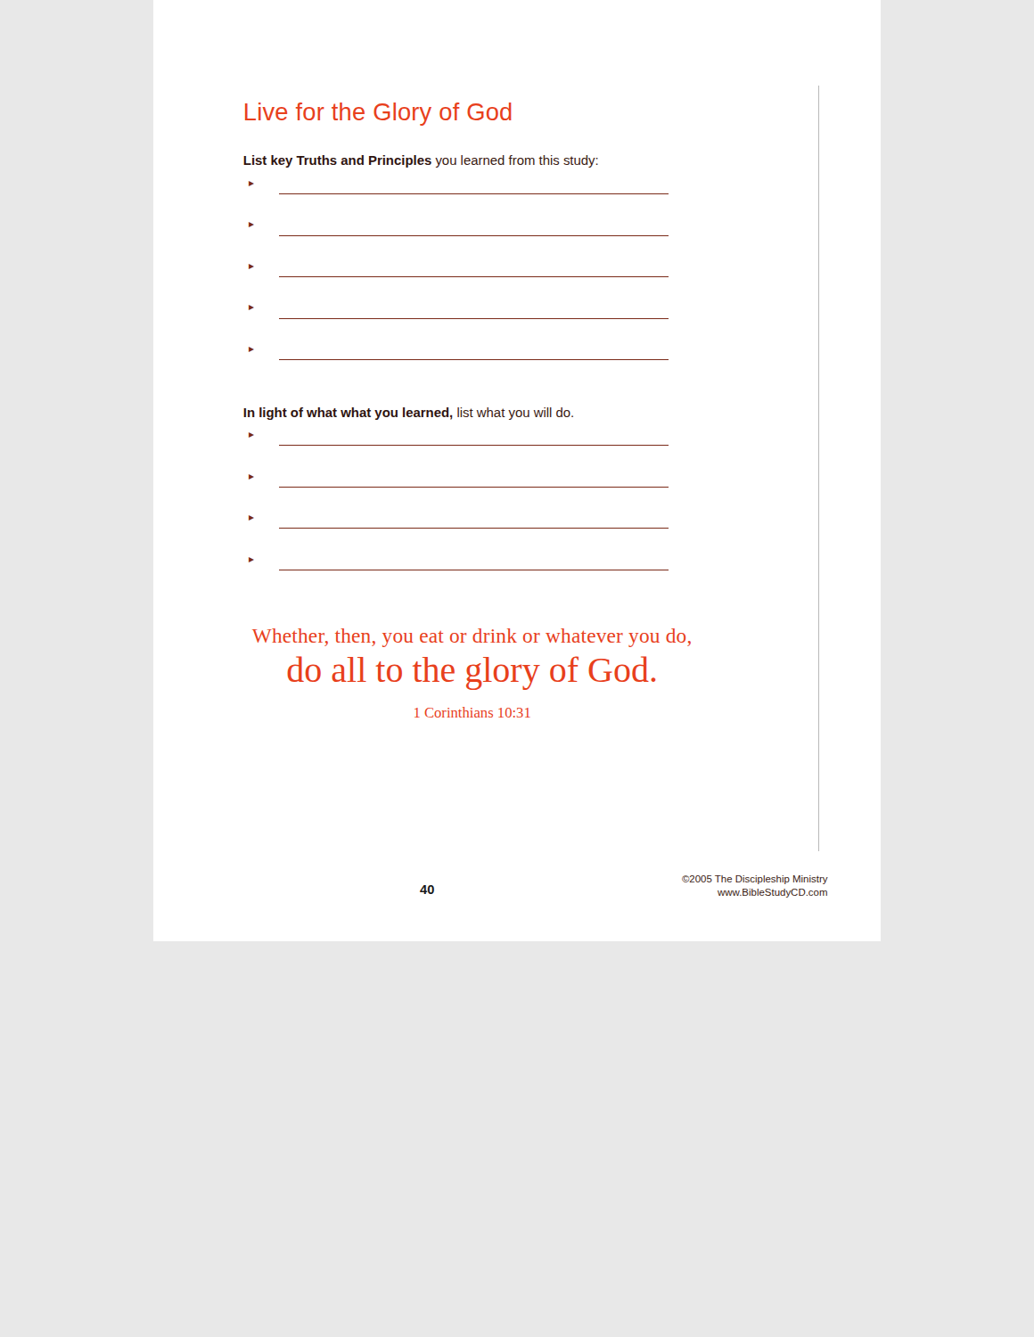Live for the Glory of God
List key Truths and Principles you learned from this study:
In light of what what you learned, list what you will do.
Whether, then, you eat or drink or whatever you do,
do all to the glory of God.
1 Corinthians 10:31
40
©2005 The Discipleship Ministry
www.BibleStudyCD.com